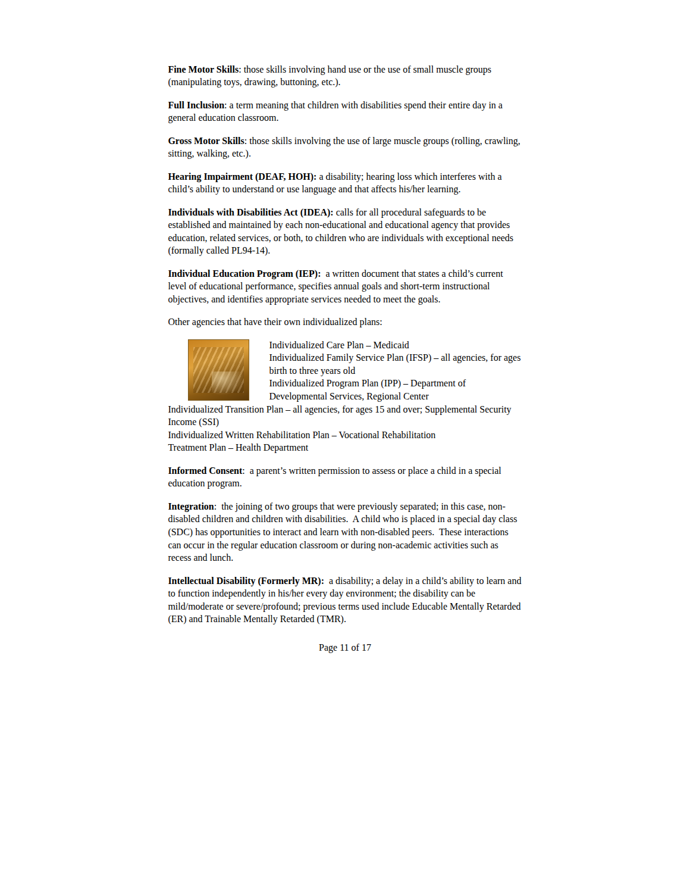Fine Motor Skills: those skills involving hand use or the use of small muscle groups (manipulating toys, drawing, buttoning, etc.).
Full Inclusion: a term meaning that children with disabilities spend their entire day in a general education classroom.
Gross Motor Skills: those skills involving the use of large muscle groups (rolling, crawling, sitting, walking, etc.).
Hearing Impairment (DEAF, HOH): a disability; hearing loss which interferes with a child’s ability to understand or use language and that affects his/her learning.
Individuals with Disabilities Act (IDEA): calls for all procedural safeguards to be established and maintained by each non-educational and educational agency that provides education, related services, or both, to children who are individuals with exceptional needs (formally called PL94-14).
Individual Education Program (IEP): a written document that states a child’s current level of educational performance, specifies annual goals and short-term instructional objectives, and identifies appropriate services needed to meet the goals.
Other agencies that have their own individualized plans:
Individualized Care Plan – Medicaid
Individualized Family Service Plan (IFSP) – all agencies, for ages birth to three years old
Individualized Program Plan (IPP) – Department of Developmental Services, Regional Center
Individualized Transition Plan – all agencies, for ages 15 and over; Supplemental Security Income (SSI)
Individualized Written Rehabilitation Plan – Vocational Rehabilitation
Treatment Plan – Health Department
Informed Consent: a parent’s written permission to assess or place a child in a special education program.
Integration: the joining of two groups that were previously separated; in this case, non-disabled children and children with disabilities. A child who is placed in a special day class (SDC) has opportunities to interact and learn with non-disabled peers. These interactions can occur in the regular education classroom or during non-academic activities such as recess and lunch.
Intellectual Disability (Formerly MR): a disability; a delay in a child’s ability to learn and to function independently in his/her every day environment; the disability can be mild/moderate or severe/profound; previous terms used include Educable Mentally Retarded (ER) and Trainable Mentally Retarded (TMR).
Page 11 of 17